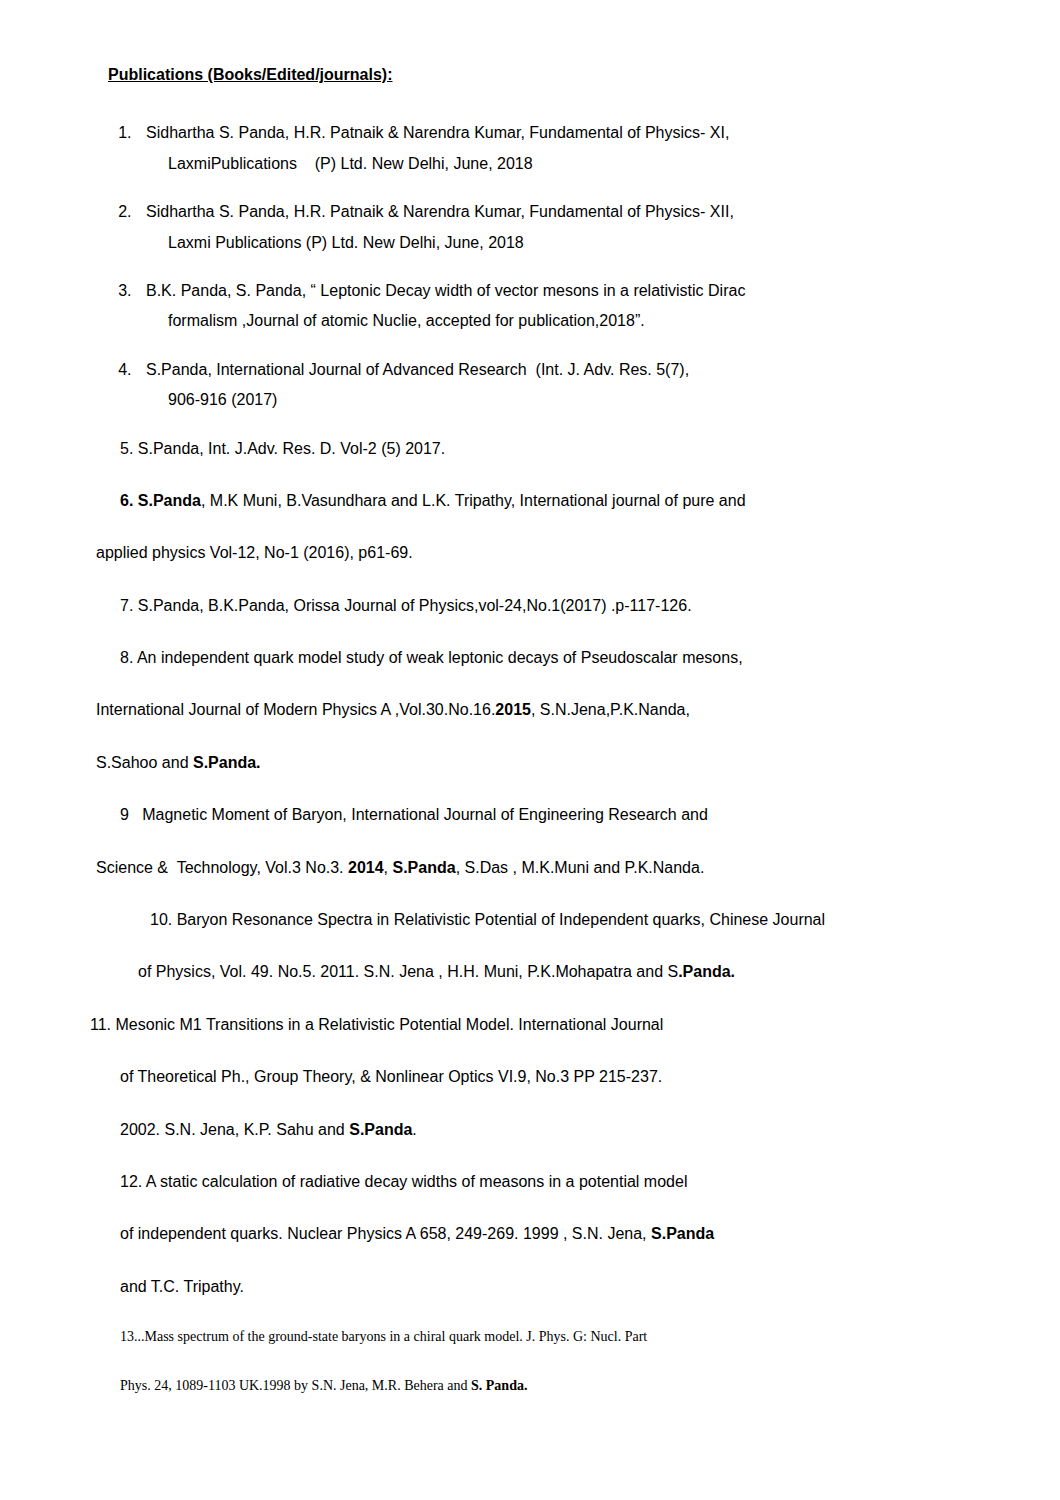Publications (Books/Edited/journals):
Sidhartha S. Panda, H.R. Patnaik & Narendra Kumar, Fundamental of Physics- XI, LaxmiPublications (P) Ltd. New Delhi, June, 2018
Sidhartha S. Panda, H.R. Patnaik & Narendra Kumar, Fundamental of Physics- XII, Laxmi Publications (P) Ltd. New Delhi, June, 2018
B.K. Panda, S. Panda, “ Leptonic Decay width of vector mesons in a relativistic Dirac formalism ,Journal of atomic Nuclie, accepted for publication,2018”.
S.Panda, International Journal of Advanced Research (Int. J. Adv. Res. 5(7), 906-916 (2017)
5. S.Panda, Int. J.Adv. Res. D. Vol-2 (5) 2017.
6. S.Panda, M.K Muni, B.Vasundhara and L.K. Tripathy, International journal of pure and
applied physics Vol-12, No-1 (2016), p61-69.
7. S.Panda, B.K.Panda, Orissa Journal of Physics,vol-24,No.1(2017) .p-117-126.
8. An independent quark model study of weak leptonic decays of Pseudoscalar mesons,
International Journal of Modern Physics A ,Vol.30.No.16.2015, S.N.Jena,P.K.Nanda,
S.Sahoo and S.Panda.
9 Magnetic Moment of Baryon, International Journal of Engineering Research and
Science & Technology, Vol.3 No.3. 2014, S.Panda, S.Das , M.K.Muni and P.K.Nanda.
10. Baryon Resonance Spectra in Relativistic Potential of Independent quarks, Chinese Journal
of Physics, Vol. 49. No.5. 2011. S.N. Jena , H.H. Muni, P.K.Mohapatra and S.Panda.
11. Mesonic M1 Transitions in a Relativistic Potential Model. International Journal
of Theoretical Ph., Group Theory, & Nonlinear Optics VI.9, No.3 PP 215-237.
2002. S.N. Jena, K.P. Sahu and S.Panda.
12. A static calculation of radiative decay widths of measons in a potential model
of independent quarks. Nuclear Physics A 658, 249-269. 1999 , S.N. Jena, S.Panda
and T.C. Tripathy.
13...Mass spectrum of the ground-state baryons in a chiral quark model. J. Phys. G: Nucl. Part
Phys. 24, 1089-1103 UK.1998 by S.N. Jena, M.R. Behera and S. Panda.